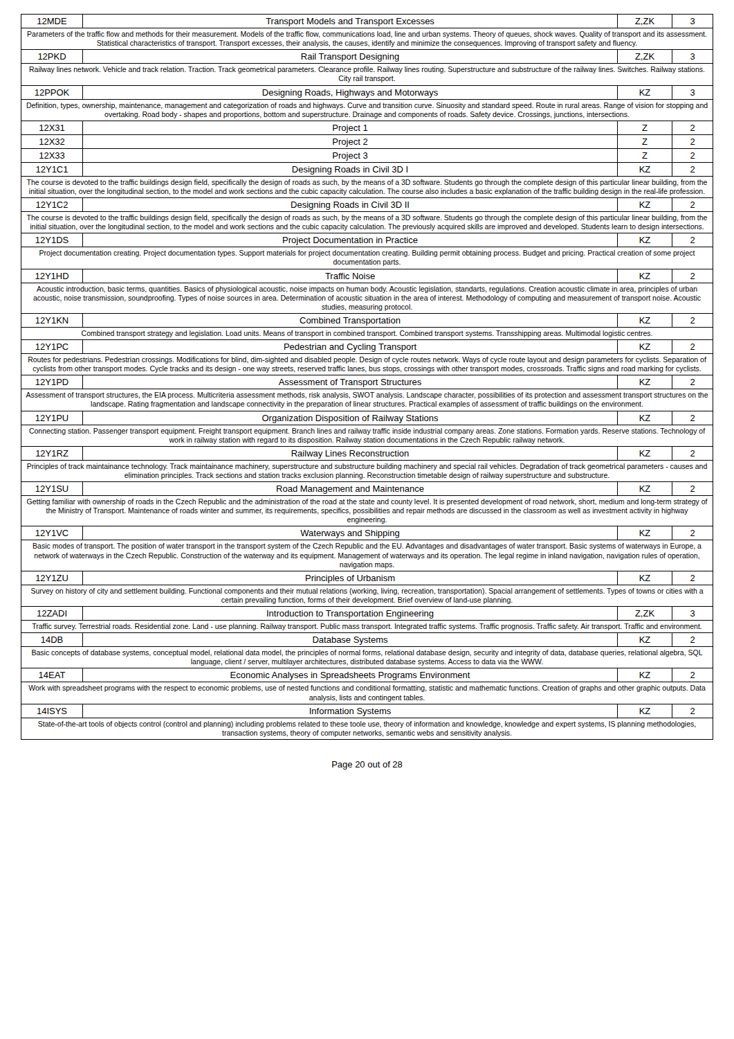| 12MDE | Transport Models and Transport Excesses | Z,ZK | 3 |
| Parameters of the traffic flow and methods for their measurement. Models of the traffic flow, communications load, line and urban systems. Theory of queues, shock waves. Quality of transport and its assessment. Statistical characteristics of transport. Transport excesses, their analysis, the causes, identify and minimize the consequences. Improving of transport safety and fluency. |
| 12PKD | Rail Transport Designing | Z,ZK | 3 |
| Railway lines network. Vehicle and track relation. Traction. Track geometrical parameters. Clearance profile. Railway lines routing. Superstructure and substructure of the railway lines. Switches. Railway stations. City rail transport. |
| 12PPOK | Designing Roads, Highways and Motorways | KZ | 3 |
| Definition, types, ownership, maintenance, management and categorization of roads and highways. Curve and transition curve. Sinuosity and standard speed. Route in rural areas. Range of vision for stopping and overtaking. Road body - shapes and proportions, bottom and superstructure. Drainage and components of roads. Safety device. Crossings, junctions, intersections. |
| 12X31 | Project 1 | Z | 2 |
| 12X32 | Project 2 | Z | 2 |
| 12X33 | Project 3 | Z | 2 |
| 12Y1C1 | Designing Roads in Civil 3D I | KZ | 2 |
| The course is devoted to the traffic buildings design field, specifically the design of roads as such, by the means of a 3D software. Students go through the complete design of this particular linear building, from the initial situation, over the longitudinal section, to the model and work sections and the cubic capacity calculation. The course also includes a basic explanation of the traffic building design in the real-life profession. |
| 12Y1C2 | Designing Roads in Civil 3D II | KZ | 2 |
| The course is devoted to the traffic buildings design field, specifically the design of roads as such, by the means of a 3D software. Students go through the complete design of this particular linear building, from the initial situation, over the longitudinal section, to the model and work sections and the cubic capacity calculation. The previously acquired skills are improved and developed. Students learn to design intersections. |
| 12Y1DS | Project Documentation in Practice | KZ | 2 |
| Project documentation creating. Project documentation types. Support materials for project documentation creating. Building permit obtaining process. Budget and pricing. Practical creation of some project documentation parts. |
| 12Y1HD | Traffic Noise | KZ | 2 |
| Acoustic introduction, basic terms, quantities. Basics of physiological acoustic, noise impacts on human body. Acoustic legislation, standarts, regulations. Creation acoustic climate in area, principles of urban acoustic, noise transmission, soundproofing. Types of noise sources in area. Determination of acoustic situation in the area of interest. Methodology of computing and measurement of transport noise. Acoustic studies, measuring protocol. |
| 12Y1KN | Combined Transportation | KZ | 2 |
| Combined transport strategy and legislation. Load units. Means of transport in combined transport. Combined transport systems. Transshipping areas. Multimodal logistic centres. |
| 12Y1PC | Pedestrian and Cycling Transport | KZ | 2 |
| Routes for pedestrians. Pedestrian crossings. Modifications for blind, dim-sighted and disabled people. Design of cycle routes network. Ways of cycle route layout and design parameters for cyclists. Separation of cyclists from other transport modes. Cycle tracks and its design - one way streets, reserved traffic lanes, bus stops, crossings with other transport modes, crossroads. Traffic signs and road marking for cyclists. |
| 12Y1PD | Assessment of Transport Structures | KZ | 2 |
| Assessment of transport structures, the EIA process. Multicriteria assessment methods, risk analysis, SWOT analysis. Landscape character, possibilities of its protection and assessment transport structures on the landscape. Rating fragmentation and landscape connectivity in the preparation of linear structures. Practical examples of assessment of traffic buildings on the environment. |
| 12Y1PU | Organization Disposition of Railway Stations | KZ | 2 |
| Connecting station. Passenger transport equipment. Freight transport equipment. Branch lines and railway traffic inside industrial company areas. Zone stations. Formation yards. Reserve stations. Technology of work in railway station with regard to its disposition. Railway station documentations in the Czech Republic railway network. |
| 12Y1RZ | Railway Lines Reconstruction | KZ | 2 |
| Principles of track maintainance technology. Track maintainance machinery, superstructure and substructure building machinery and special rail vehicles. Degradation of track geometrical parameters - causes and elimination principles. Track sections and station tracks exclusion planning. Reconstruction timetable design of railway superstructure and substructure. |
| 12Y1SU | Road Management and Maintenance | KZ | 2 |
| Getting familiar with ownership of roads in the Czech Republic and the administration of the road at the state and county level. It is presented development of road network, short, medium and long-term strategy of the Ministry of Transport. Maintenance of roads winter and summer, its requirements, specifics, possibilities and repair methods are discussed in the classroom as well as investment activity in highway engineering. |
| 12Y1VC | Waterways and Shipping | KZ | 2 |
| Basic modes of transport. The position of water transport in the transport system of the Czech Republic and the EU. Advantages and disadvantages of water transport. Basic systems of waterways in Europe, a network of waterways in the Czech Republic. Construction of the waterway and its equipment. Management of waterways and its operation. The legal regime in inland navigation, navigation rules of operation, navigation maps. |
| 12Y1ZU | Principles of Urbanism | KZ | 2 |
| Survey on history of city and settlement building. Functional components and their mutual relations (working, living, recreation, transportation). Spacial arrangement of settlements. Types of towns or cities with a certain prevailing function, forms of their development. Brief overview of land-use planning. |
| 12ZADI | Introduction to Transportation Engineering | Z,ZK | 3 |
| Traffic survey. Terrestrial roads. Residential zone. Land - use planning. Railway transport. Public mass transport. Integrated traffic systems. Traffic prognosis. Traffic safety. Air transport. Traffic and environment. |
| 14DB | Database Systems | KZ | 2 |
| Basic concepts of database systems, conceptual model, relational data model, the principles of normal forms, relational database design, security and integrity of data, database queries, relational algebra, SQL language, client / server, multilayer architectures, distributed database systems. Access to data via the WWW. |
| 14EAT | Economic Analyses in Spreadsheets Programs Environment | KZ | 2 |
| Work with spreadsheet programs with the respect to economic problems, use of nested functions and conditional formatting, statistic and mathematic functions. Creation of graphs and other graphic outputs. Data analysis, lists and contingent tables. |
| 14ISYS | Information Systems | KZ | 2 |
| State-of-the-art tools of objects control (control and planning) including problems related to these toole use, theory of information and knowledge, knowledge and expert systems, IS planning methodologies, transaction systems, theory of computer networks, semantic webs and sensitivity analysis. |
Page 20 out of 28